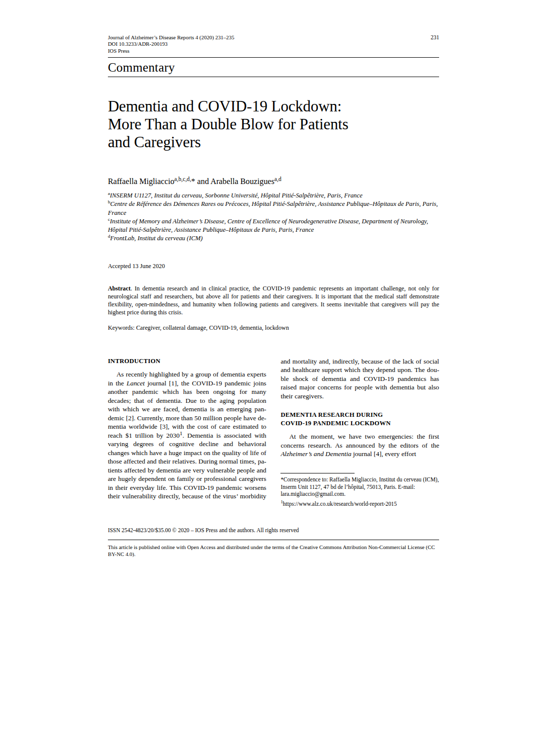Journal of Alzheimer’s Disease Reports 4 (2020) 231–235
DOI 10.3233/ADR-200193
IOS Press
231
Commentary
Dementia and COVID-19 Lockdown:
More Than a Double Blow for Patients
and Caregivers
Raffaella Migliaccioa,b,c,d,* and Arabella Bouziguesa,d
aINSERM U1127, Institut du cerveau, Sorbonne Université, Hôpital Pitié-Salpêtrière, Paris, France
bCentre de Référence des Démences Rares ou Précoces, Hôpital Pitié-Salpêtrière, Assistance Publique–Hôpitaux de Paris, Paris, France
cInstitute of Memory and Alzheimer’s Disease, Centre of Excellence of Neurodegenerative Disease, Department of Neurology, Hôpital Pitié-Salpêtrière, Assistance Publique–Hôpitaux de Paris, Paris, France
dFrontLab, Institut du cerveau (ICM)
Accepted 13 June 2020
Abstract. In dementia research and in clinical practice, the COVID-19 pandemic represents an important challenge, not only for neurological staff and researchers, but above all for patients and their caregivers. It is important that the medical staff demonstrate flexibility, open-mindedness, and humanity when following patients and caregivers. It seems inevitable that caregivers will pay the highest price during this crisis.
Keywords: Caregiver, collateral damage, COVID-19, dementia, lockdown
INTRODUCTION
As recently highlighted by a group of dementia experts in the Lancet journal [1], the COVID-19 pandemic joins another pandemic which has been ongoing for many decades; that of dementia. Due to the aging population with which we are faced, dementia is an emerging pandemic [2]. Currently, more than 50 million people have dementia worldwide [3], with the cost of care estimated to reach $1 trillion by 20301. Dementia is associated with varying degrees of cognitive decline and behavioral changes which have a huge impact on the quality of life of those affected and their relatives. During normal times, patients affected by dementia are very vulnerable people and are hugely dependent on family or professional caregivers in their everyday life. This COVID-19 pandemic worsens their vulnerability directly, because of the virus’ morbidity and mortality and, indirectly, because of the lack of social and healthcare support which they depend upon. The double shock of dementia and COVID-19 pandemics has raised major concerns for people with dementia but also their caregivers.
DEMENTIA RESEARCH DURING
COVID-19 PANDEMIC LOCKDOWN
At the moment, we have two emergencies: the first concerns research. As announced by the editors of the Alzheimer’s and Dementia journal [4], every effort
*Correspondence to: Raffaella Migliaccio, Institut du cerveau (ICM), Inserm Unit 1127, 47 bd de l’hôpital, 75013, Paris. E-mail: lara.migliaccio@gmail.com.
1https://www.alz.co.uk/research/world-report-2015
ISSN 2542-4823/20/$35.00 © 2020 – IOS Press and the authors. All rights reserved
This article is published online with Open Access and distributed under the terms of the Creative Commons Attribution Non-Commercial License (CC BY-NC 4.0).